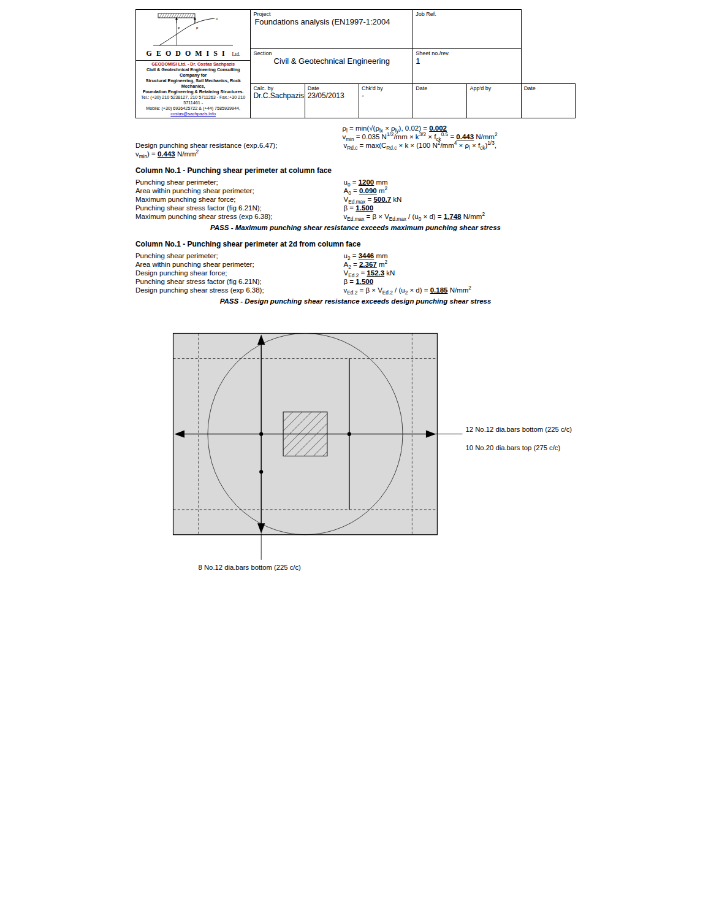| P P q G E O D O M I S I Ltd. GEODOMISI Ltd. - Dr. Costas Sachpazis Civil & Geotechnical Engineering Consulting Company for Structural Engineering, Soil Mechanics, Rock Mechanics, Foundation Engineering & Retaining Structures. Tel.: (+30) 210 5238127, 210 5711263 - Fax.:+30 210 5711461 - Mobile: (+30) 6936425722 & (+44) 7585939944, costas@sachpazis.info | Project Foundations analysis (EN1997-1:2004 | Job Ref. |
| Section Civil & Geotechnical Engineering | Sheet no./rev. 1 |
| Calc. by Dr.C.Sachpazis | Date 23/05/2013 | Chk'd by - | Date | App'd by | Date |
ρl = min(√(ρlx × ρly), 0.02) = 0.002
vmin = 0.035 N1/2/mm × k3/2 × fck0.5 = 0.443 N/mm2
Design punching shear resistance (exp.6.47);
vRd.c = max(CRd.c × k × (100 N2/mm4 × ρl × fck)1/3,
vmin) = 0.443 N/mm2
Column No.1 - Punching shear perimeter at column face
Punching shear perimeter;
u0 = 1200 mm
Area within punching shear perimeter;
A0 = 0.090 m2
Maximum punching shear force;
VEd.max = 500.7 kN
Punching shear stress factor (fig 6.21N);
β = 1.500
Maximum punching shear stress (exp 6.38);
vEd.max = β × VEd.max / (u0 × d) = 1.748 N/mm2
PASS - Maximum punching shear resistance exceeds maximum punching shear stress
Column No.1 - Punching shear perimeter at 2d from column face
Punching shear perimeter;
u2 = 3446 mm
Area within punching shear perimeter;
A2 = 2.367 m2
Design punching shear force;
VEd.2 = 152.3 kN
Punching shear stress factor (fig 6.21N);
β = 1.500
Design punching shear stress (exp 6.38);
vEd.2 = β × VEd.2 / (u2 × d) = 0.185 N/mm2
PASS - Design punching shear resistance exceeds design punching shear stress
12 No.12 dia.bars bottom (225 c/c) 10 No.20 dia.bars top (275 c/c) 8 No.12 dia.bars bottom (225 c/c)